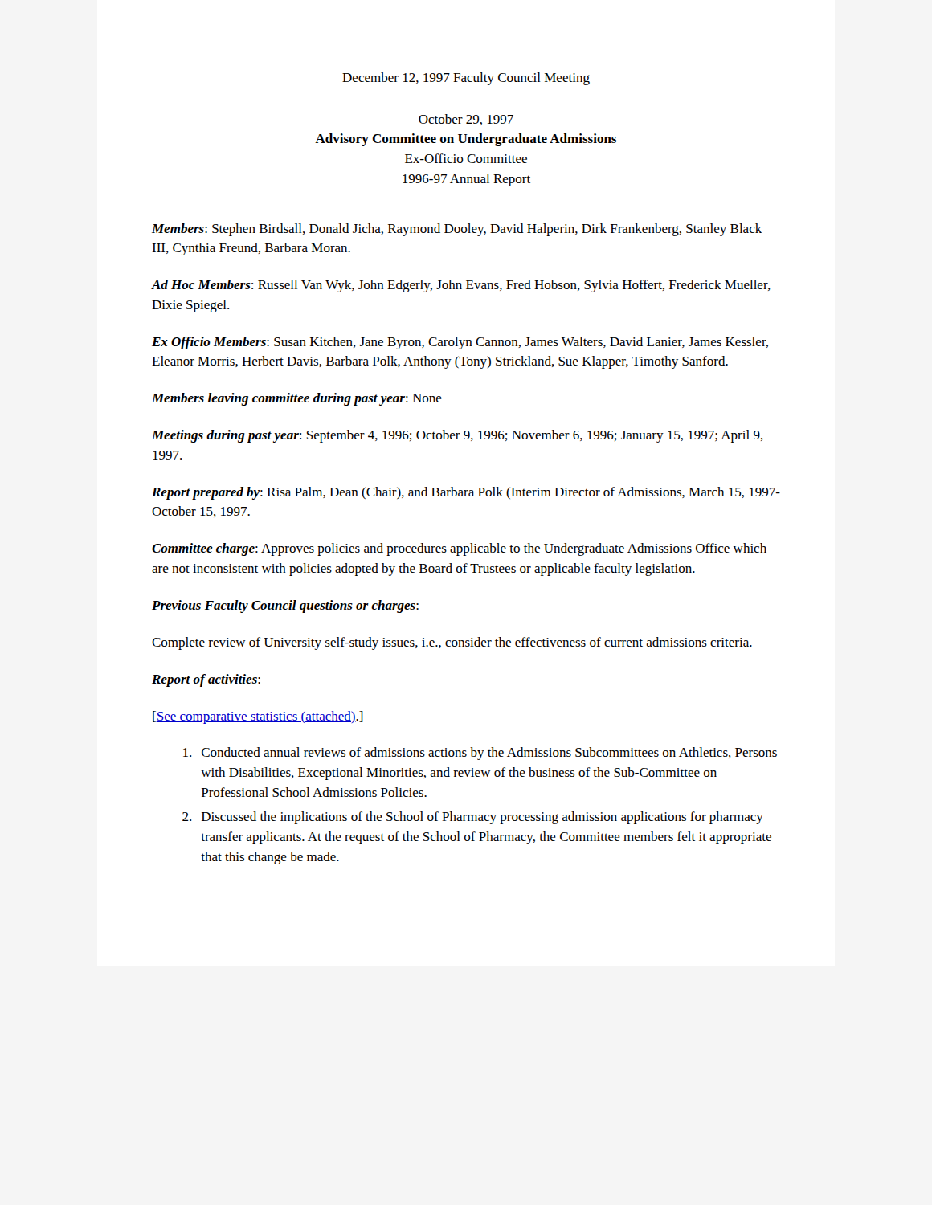December 12, 1997 Faculty Council Meeting
October 29, 1997
Advisory Committee on Undergraduate Admissions
Ex-Officio Committee
1996-97 Annual Report
Members: Stephen Birdsall, Donald Jicha, Raymond Dooley, David Halperin, Dirk Frankenberg, Stanley Black III, Cynthia Freund, Barbara Moran.
Ad Hoc Members: Russell Van Wyk, John Edgerly, John Evans, Fred Hobson, Sylvia Hoffert, Frederick Mueller, Dixie Spiegel.
Ex Officio Members: Susan Kitchen, Jane Byron, Carolyn Cannon, James Walters, David Lanier, James Kessler, Eleanor Morris, Herbert Davis, Barbara Polk, Anthony (Tony) Strickland, Sue Klapper, Timothy Sanford.
Members leaving committee during past year: None
Meetings during past year: September 4, 1996; October 9, 1996; November 6, 1996; January 15, 1997; April 9, 1997.
Report prepared by: Risa Palm, Dean (Chair), and Barbara Polk (Interim Director of Admissions, March 15, 1997-October 15, 1997.
Committee charge: Approves policies and procedures applicable to the Undergraduate Admissions Office which are not inconsistent with policies adopted by the Board of Trustees or applicable faculty legislation.
Previous Faculty Council questions or charges:
Complete review of University self-study issues, i.e., consider the effectiveness of current admissions criteria.
Report of activities:
[See comparative statistics (attached).]
Conducted annual reviews of admissions actions by the Admissions Subcommittees on Athletics, Persons with Disabilities, Exceptional Minorities, and review of the business of the Sub-Committee on Professional School Admissions Policies.
Discussed the implications of the School of Pharmacy processing admission applications for pharmacy transfer applicants. At the request of the School of Pharmacy, the Committee members felt it appropriate that this change be made.